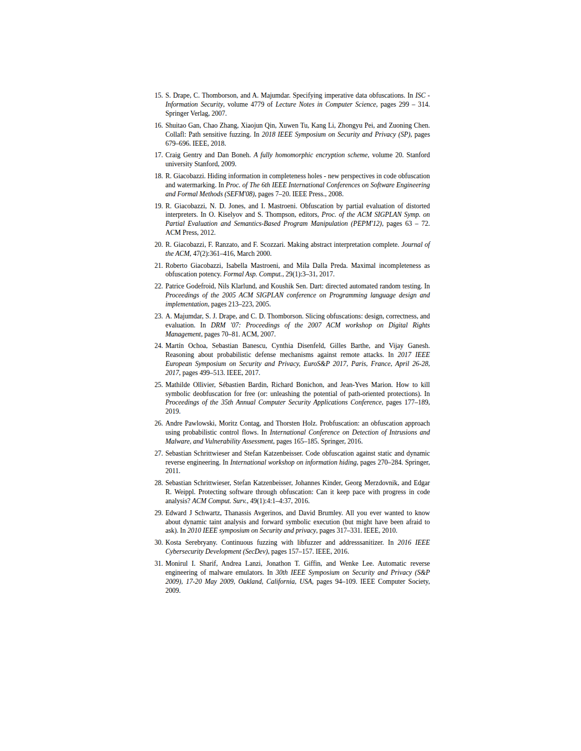15. S. Drape, C. Thomborson, and A. Majumdar. Specifying imperative data obfuscations. In ISC - Information Security, volume 4779 of Lecture Notes in Computer Science, pages 299 – 314. Springer Verlag, 2007.
16. Shuitao Gan, Chao Zhang, Xiaojun Qin, Xuwen Tu, Kang Li, Zhongyu Pei, and Zuoning Chen. Collafl: Path sensitive fuzzing. In 2018 IEEE Symposium on Security and Privacy (SP), pages 679–696. IEEE, 2018.
17. Craig Gentry and Dan Boneh. A fully homomorphic encryption scheme, volume 20. Stanford university Stanford, 2009.
18. R. Giacobazzi. Hiding information in completeness holes - new perspectives in code obfuscation and watermarking. In Proc. of The 6th IEEE International Conferences on Software Engineering and Formal Methods (SEFM'08), pages 7–20. IEEE Press., 2008.
19. R. Giacobazzi, N. D. Jones, and I. Mastroeni. Obfuscation by partial evaluation of distorted interpreters. In O. Kiselyov and S. Thompson, editors, Proc. of the ACM SIGPLAN Symp. on Partial Evaluation and Semantics-Based Program Manipulation (PEPM'12), pages 63 – 72. ACM Press, 2012.
20. R. Giacobazzi, F. Ranzato, and F. Scozzari. Making abstract interpretation complete. Journal of the ACM, 47(2):361–416, March 2000.
21. Roberto Giacobazzi, Isabella Mastroeni, and Mila Dalla Preda. Maximal incompleteness as obfuscation potency. Formal Asp. Comput., 29(1):3–31, 2017.
22. Patrice Godefroid, Nils Klarlund, and Koushik Sen. Dart: directed automated random testing. In Proceedings of the 2005 ACM SIGPLAN conference on Programming language design and implementation, pages 213–223, 2005.
23. A. Majumdar, S. J. Drape, and C. D. Thomborson. Slicing obfuscations: design, correctness, and evaluation. In DRM '07: Proceedings of the 2007 ACM workshop on Digital Rights Management, pages 70–81. ACM, 2007.
24. Martín Ochoa, Sebastian Banescu, Cynthia Disenfeld, Gilles Barthe, and Vijay Ganesh. Reasoning about probabilistic defense mechanisms against remote attacks. In 2017 IEEE European Symposium on Security and Privacy, EuroS&P 2017, Paris, France, April 26-28, 2017, pages 499–513. IEEE, 2017.
25. Mathilde Ollivier, Sébastien Bardin, Richard Bonichon, and Jean-Yves Marion. How to kill symbolic deobfuscation for free (or: unleashing the potential of path-oriented protections). In Proceedings of the 35th Annual Computer Security Applications Conference, pages 177–189, 2019.
26. Andre Pawlowski, Moritz Contag, and Thorsten Holz. Probfuscation: an obfuscation approach using probabilistic control flows. In International Conference on Detection of Intrusions and Malware, and Vulnerability Assessment, pages 165–185. Springer, 2016.
27. Sebastian Schrittwieser and Stefan Katzenbeisser. Code obfuscation against static and dynamic reverse engineering. In International workshop on information hiding, pages 270–284. Springer, 2011.
28. Sebastian Schrittwieser, Stefan Katzenbeisser, Johannes Kinder, Georg Merzdovnik, and Edgar R. Weippl. Protecting software through obfuscation: Can it keep pace with progress in code analysis? ACM Comput. Surv., 49(1):4:1–4:37, 2016.
29. Edward J Schwartz, Thanassis Avgerinos, and David Brumley. All you ever wanted to know about dynamic taint analysis and forward symbolic execution (but might have been afraid to ask). In 2010 IEEE symposium on Security and privacy, pages 317–331. IEEE, 2010.
30. Kosta Serebryany. Continuous fuzzing with libfuzzer and addresssanitizer. In 2016 IEEE Cybersecurity Development (SecDev), pages 157–157. IEEE, 2016.
31. Monirul I. Sharif, Andrea Lanzi, Jonathon T. Giffin, and Wenke Lee. Automatic reverse engineering of malware emulators. In 30th IEEE Symposium on Security and Privacy (S&P 2009), 17-20 May 2009, Oakland, California, USA, pages 94–109. IEEE Computer Society, 2009.